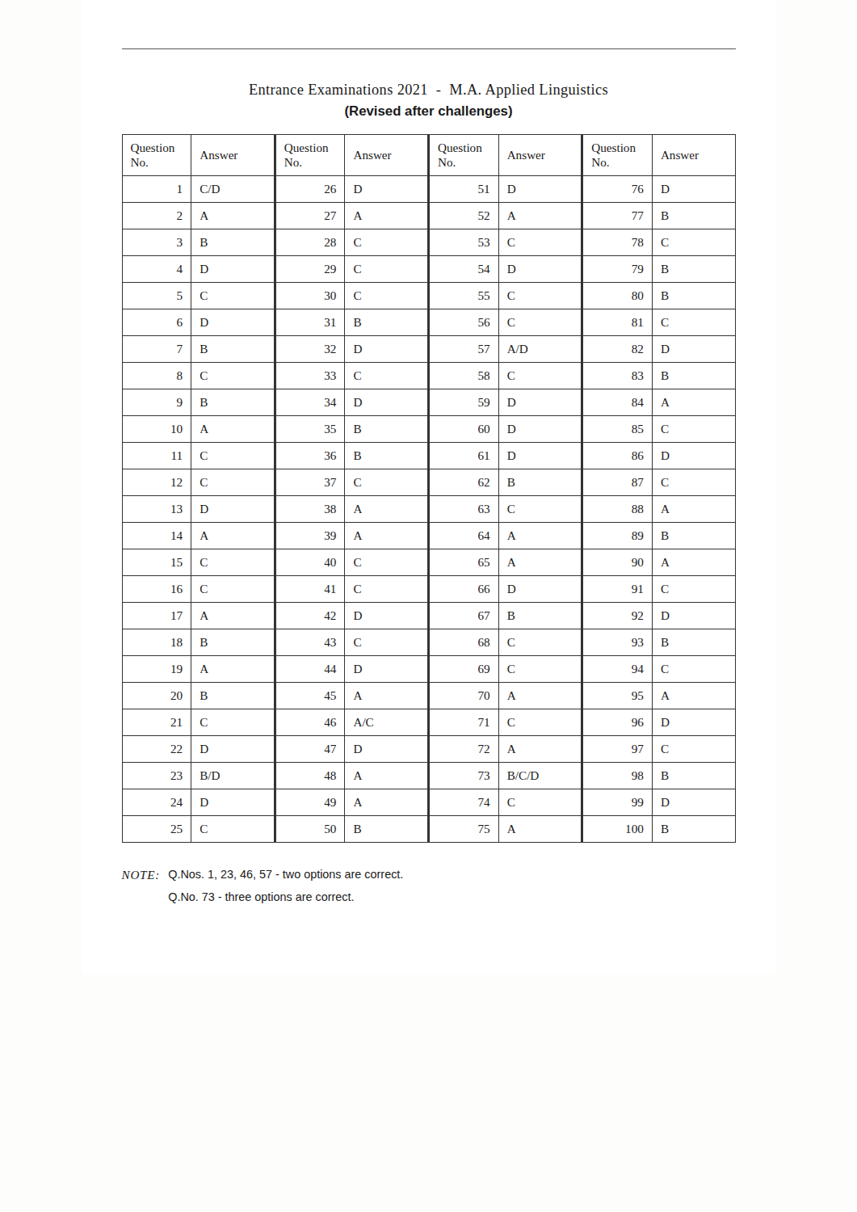Entrance Examinations 2021 - M.A. Applied Linguistics
(Revised after challenges)
| Question No. | Answer | Question No. | Answer | Question No. | Answer | Question No. | Answer |
| --- | --- | --- | --- | --- | --- | --- | --- |
| 1 | C/D | 26 | D | 51 | D | 76 | D |
| 2 | A | 27 | A | 52 | A | 77 | B |
| 3 | B | 28 | C | 53 | C | 78 | C |
| 4 | D | 29 | C | 54 | D | 79 | B |
| 5 | C | 30 | C | 55 | C | 80 | B |
| 6 | D | 31 | B | 56 | C | 81 | C |
| 7 | B | 32 | D | 57 | A/D | 82 | D |
| 8 | C | 33 | C | 58 | C | 83 | B |
| 9 | B | 34 | D | 59 | D | 84 | A |
| 10 | A | 35 | B | 60 | D | 85 | C |
| 11 | C | 36 | B | 61 | D | 86 | D |
| 12 | C | 37 | C | 62 | B | 87 | C |
| 13 | D | 38 | A | 63 | C | 88 | A |
| 14 | A | 39 | A | 64 | A | 89 | B |
| 15 | C | 40 | C | 65 | A | 90 | A |
| 16 | C | 41 | C | 66 | D | 91 | C |
| 17 | A | 42 | D | 67 | B | 92 | D |
| 18 | B | 43 | C | 68 | C | 93 | B |
| 19 | A | 44 | D | 69 | C | 94 | C |
| 20 | B | 45 | A | 70 | A | 95 | A |
| 21 | C | 46 | A/C | 71 | C | 96 | D |
| 22 | D | 47 | D | 72 | A | 97 | C |
| 23 | B/D | 48 | A | 73 | B/C/D | 98 | B |
| 24 | D | 49 | A | 74 | C | 99 | D |
| 25 | C | 50 | B | 75 | A | 100 | B |
NOTE:
Q.Nos. 1, 23, 46, 57 - two options are correct.
Q.No. 73 - three options are correct.